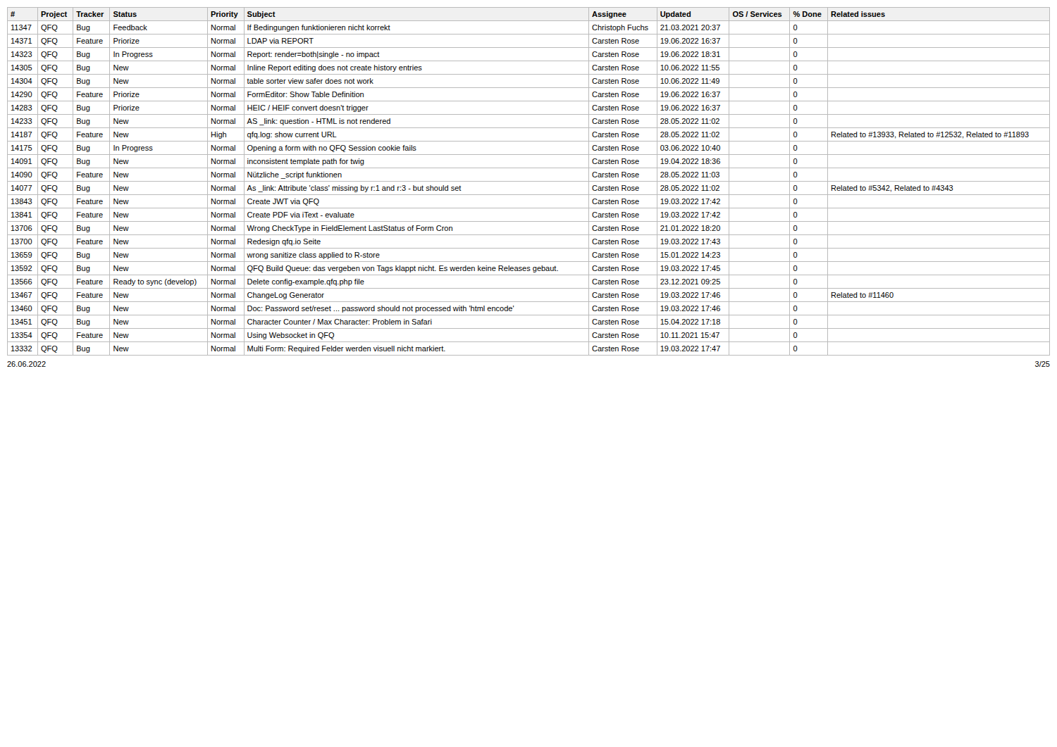| # | Project | Tracker | Status | Priority | Subject | Assignee | Updated | OS / Services | % Done | Related issues |
| --- | --- | --- | --- | --- | --- | --- | --- | --- | --- | --- |
| 11347 | QFQ | Bug | Feedback | Normal | If Bedingungen funktionieren nicht korrekt | Christoph Fuchs | 21.03.2021 20:37 | | 0 | |
| 14371 | QFQ | Feature | Priorize | Normal | LDAP via REPORT | Carsten Rose | 19.06.2022 16:37 | | 0 | |
| 14323 | QFQ | Bug | In Progress | Normal | Report: render=both/single - no impact | Carsten Rose | 19.06.2022 18:31 | | 0 | |
| 14305 | QFQ | Bug | New | Normal | Inline Report editing does not create history entries | Carsten Rose | 10.06.2022 11:55 | | 0 | |
| 14304 | QFQ | Bug | New | Normal | table sorter view safer does not work | Carsten Rose | 10.06.2022 11:49 | | 0 | |
| 14290 | QFQ | Feature | Priorize | Normal | FormEditor: Show Table Definition | Carsten Rose | 19.06.2022 16:37 | | 0 | |
| 14283 | QFQ | Bug | Priorize | Normal | HEIC / HEIF convert doesn't trigger | Carsten Rose | 19.06.2022 16:37 | | 0 | |
| 14233 | QFQ | Bug | New | Normal | AS _link: question - HTML is not rendered | Carsten Rose | 28.05.2022 11:02 | | 0 | |
| 14187 | QFQ | Feature | New | High | qfq.log: show current URL | Carsten Rose | 28.05.2022 11:02 | | 0 | Related to #13933, Related to #12532, Related to #11893 |
| 14175 | QFQ | Bug | In Progress | Normal | Opening a form with no QFQ Session cookie fails | Carsten Rose | 03.06.2022 10:40 | | 0 | |
| 14091 | QFQ | Bug | New | Normal | inconsistent template path for twig | Carsten Rose | 19.04.2022 18:36 | | 0 | |
| 14090 | QFQ | Feature | New | Normal | Nützliche _script funktionen | Carsten Rose | 28.05.2022 11:03 | | 0 | |
| 14077 | QFQ | Bug | New | Normal | As _link: Attribute 'class' missing by r:1 and r:3 - but should set | Carsten Rose | 28.05.2022 11:02 | | 0 | Related to #5342, Related to #4343 |
| 13843 | QFQ | Feature | New | Normal | Create JWT via QFQ | Carsten Rose | 19.03.2022 17:42 | | 0 | |
| 13841 | QFQ | Feature | New | Normal | Create PDF via iText - evaluate | Carsten Rose | 19.03.2022 17:42 | | 0 | |
| 13706 | QFQ | Bug | New | Normal | Wrong CheckType in FieldElement LastStatus of Form Cron | Carsten Rose | 21.01.2022 18:20 | | 0 | |
| 13700 | QFQ | Feature | New | Normal | Redesign qfq.io Seite | Carsten Rose | 19.03.2022 17:43 | | 0 | |
| 13659 | QFQ | Bug | New | Normal | wrong sanitize class applied to R-store | Carsten Rose | 15.01.2022 14:23 | | 0 | |
| 13592 | QFQ | Bug | New | Normal | QFQ Build Queue: das vergeben von Tags klappt nicht. Es werden keine Releases gebaut. | Carsten Rose | 19.03.2022 17:45 | | 0 | |
| 13566 | QFQ | Feature | Ready to sync (develop) | Normal | Delete config-example.qfq.php file | Carsten Rose | 23.12.2021 09:25 | | 0 | |
| 13467 | QFQ | Feature | New | Normal | ChangeLog Generator | Carsten Rose | 19.03.2022 17:46 | | 0 | Related to #11460 |
| 13460 | QFQ | Bug | New | Normal | Doc: Password set/reset ... password should not processed with 'html encode' | Carsten Rose | 19.03.2022 17:46 | | 0 | |
| 13451 | QFQ | Bug | New | Normal | Character Counter / Max Character: Problem in Safari | Carsten Rose | 15.04.2022 17:18 | | 0 | |
| 13354 | QFQ | Feature | New | Normal | Using Websocket in QFQ | Carsten Rose | 10.11.2021 15:47 | | 0 | |
| 13332 | QFQ | Bug | New | Normal | Multi Form: Required Felder werden visuell nicht markiert. | Carsten Rose | 19.03.2022 17:47 | | 0 | |
26.06.2022 3/25